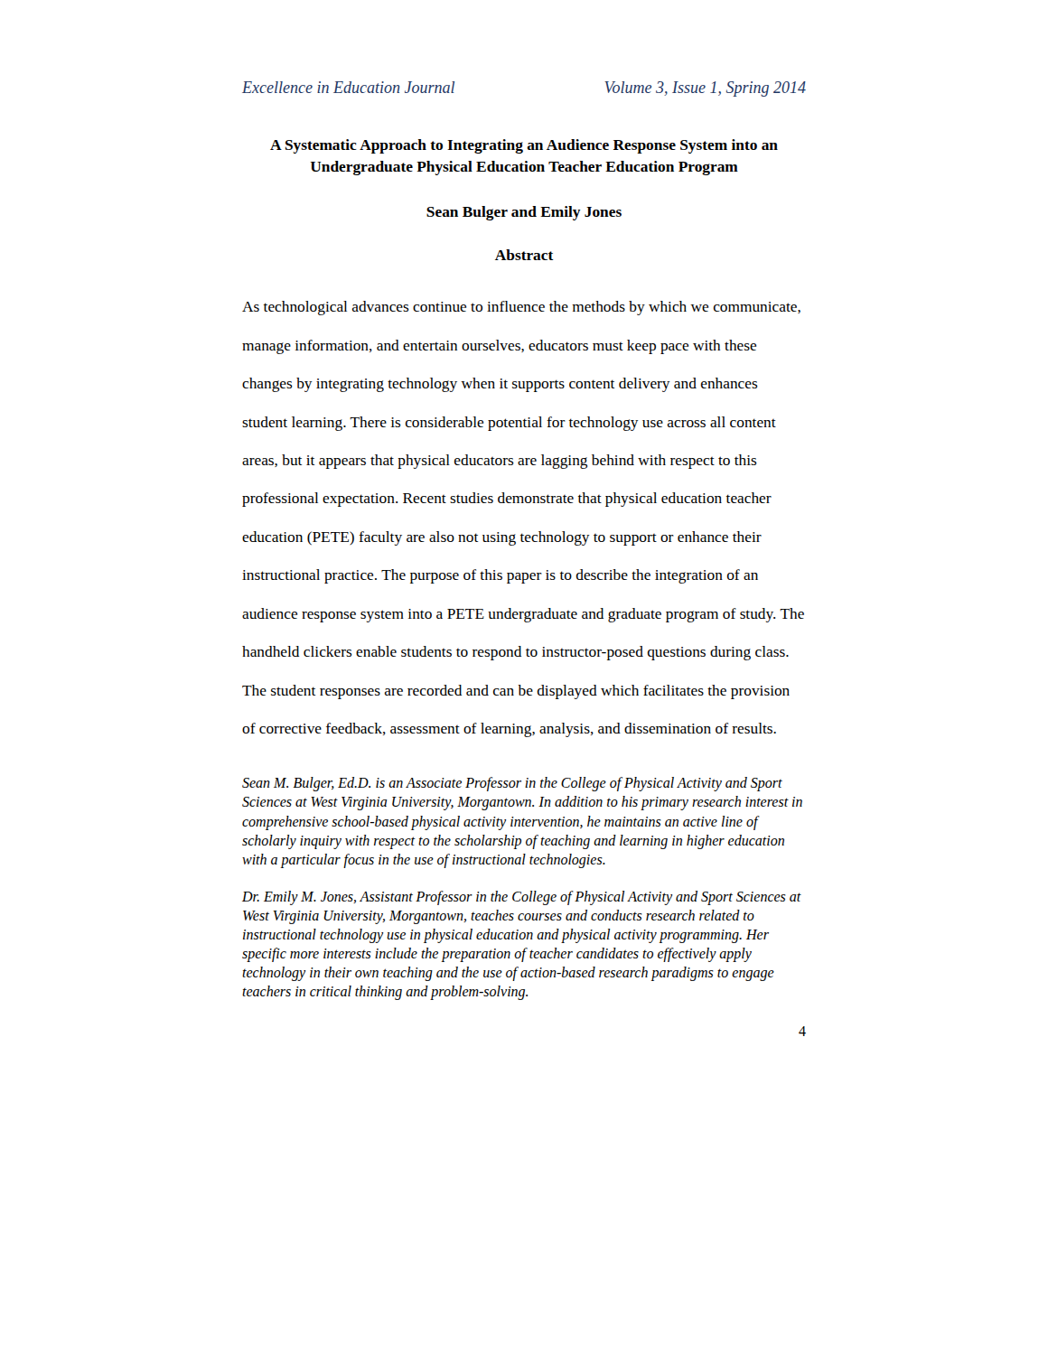Excellence in Education Journal
Volume 3, Issue 1, Spring 2014
A Systematic Approach to Integrating an Audience Response System into an Undergraduate Physical Education Teacher Education Program
Sean Bulger and Emily Jones
Abstract
As technological advances continue to influence the methods by which we communicate, manage information, and entertain ourselves, educators must keep pace with these changes by integrating technology when it supports content delivery and enhances student learning. There is considerable potential for technology use across all content areas, but it appears that physical educators are lagging behind with respect to this professional expectation. Recent studies demonstrate that physical education teacher education (PETE) faculty are also not using technology to support or enhance their instructional practice. The purpose of this paper is to describe the integration of an audience response system into a PETE undergraduate and graduate program of study. The handheld clickers enable students to respond to instructor-posed questions during class. The student responses are recorded and can be displayed which facilitates the provision of corrective feedback, assessment of learning, analysis, and dissemination of results.
Sean M. Bulger, Ed.D. is an Associate Professor in the College of Physical Activity and Sport Sciences at West Virginia University, Morgantown. In addition to his primary research interest in comprehensive school-based physical activity intervention, he maintains an active line of scholarly inquiry with respect to the scholarship of teaching and learning in higher education with a particular focus in the use of instructional technologies.
Dr. Emily M. Jones, Assistant Professor in the College of Physical Activity and Sport Sciences at West Virginia University, Morgantown, teaches courses and conducts research related to instructional technology use in physical education and physical activity programming. Her specific more interests include the preparation of teacher candidates to effectively apply technology in their own teaching and the use of action-based research paradigms to engage teachers in critical thinking and problem-solving.
4